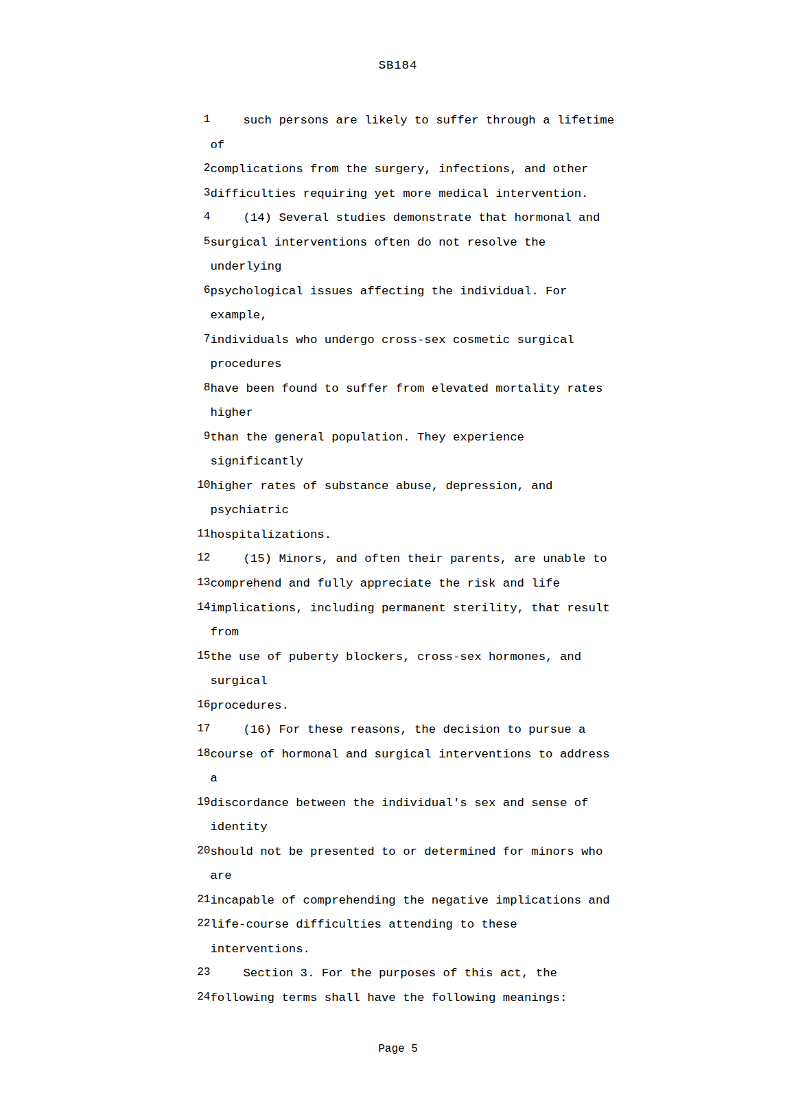SB184
| 1 | such persons are likely to suffer through a lifetime of |
| 2 | complications from the surgery, infections, and other |
| 3 | difficulties requiring yet more medical intervention. |
| 4 | (14) Several studies demonstrate that hormonal and |
| 5 | surgical interventions often do not resolve the underlying |
| 6 | psychological issues affecting the individual. For example, |
| 7 | individuals who undergo cross-sex cosmetic surgical procedures |
| 8 | have been found to suffer from elevated mortality rates higher |
| 9 | than the general population. They experience significantly |
| 10 | higher rates of substance abuse, depression, and psychiatric |
| 11 | hospitalizations. |
| 12 | (15) Minors, and often their parents, are unable to |
| 13 | comprehend and fully appreciate the risk and life |
| 14 | implications, including permanent sterility, that result from |
| 15 | the use of puberty blockers, cross-sex hormones, and surgical |
| 16 | procedures. |
| 17 | (16) For these reasons, the decision to pursue a |
| 18 | course of hormonal and surgical interventions to address a |
| 19 | discordance between the individual's sex and sense of identity |
| 20 | should not be presented to or determined for minors who are |
| 21 | incapable of comprehending the negative implications and |
| 22 | life-course difficulties attending to these interventions. |
| 23 | Section 3. For the purposes of this act, the |
| 24 | following terms shall have the following meanings: |
Page 5